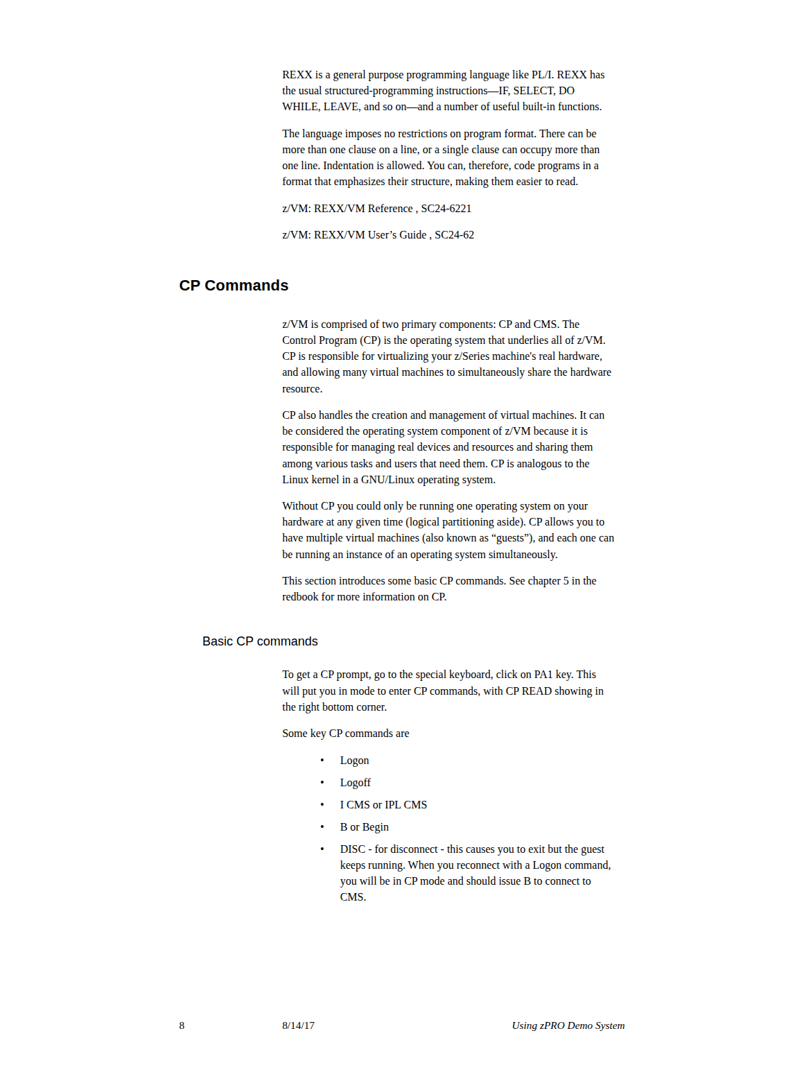REXX is a general purpose programming language like PL/I. REXX has the usual structured-programming instructions—IF, SELECT, DO WHILE, LEAVE, and so on—and a number of useful built-in functions.
The language imposes no restrictions on program format. There can be more than one clause on a line, or a single clause can occupy more than one line. Indentation is allowed. You can, therefore, code programs in a format that emphasizes their structure, making them easier to read.
z/VM: REXX/VM Reference , SC24-6221
z/VM: REXX/VM User’s Guide , SC24-62
CP Commands
z/VM is comprised of two primary components: CP and CMS. The Control Program (CP) is the operating system that underlies all of z/VM. CP is responsible for virtualizing your z/Series machine's real hardware, and allowing many virtual machines to simultaneously share the hardware resource.
CP also handles the creation and management of virtual machines. It can be considered the operating system component of z/VM because it is responsible for managing real devices and resources and sharing them among various tasks and users that need them. CP is analogous to the Linux kernel in a GNU/Linux operating system.
Without CP you could only be running one operating system on your hardware at any given time (logical partitioning aside). CP allows you to have multiple virtual machines (also known as “guests”), and each one can be running an instance of an operating system simultaneously.
This section introduces some basic CP commands. See chapter 5 in the redbook for more information on CP.
Basic CP commands
To get a CP prompt, go to the special keyboard, click on PA1 key. This will put you in mode to enter CP commands, with CP READ showing in the right bottom corner.
Some key CP commands are
Logon
Logoff
I CMS or IPL CMS
B or Begin
DISC - for disconnect - this causes you to exit but the guest keeps running. When you reconnect with a Logon command, you will be in CP mode and should issue B to connect to CMS.
8
8/14/17
Using zPRO Demo System